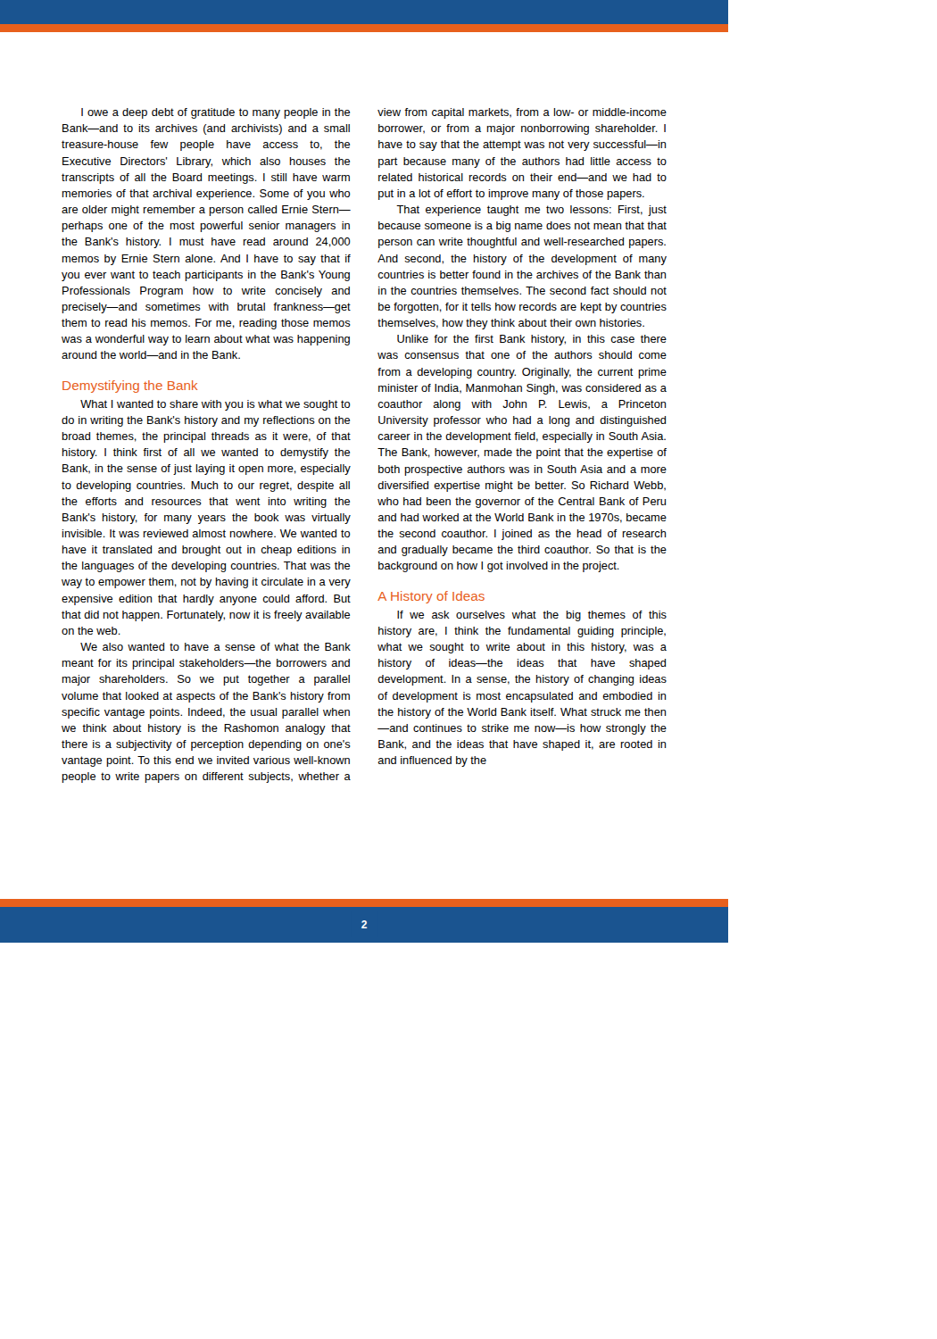I owe a deep debt of gratitude to many people in the Bank—and to its archives (and archivists) and a small treasure-house few people have access to, the Executive Directors' Library, which also houses the transcripts of all the Board meetings. I still have warm memories of that archival experience. Some of you who are older might remember a person called Ernie Stern—perhaps one of the most powerful senior managers in the Bank's history. I must have read around 24,000 memos by Ernie Stern alone. And I have to say that if you ever want to teach participants in the Bank's Young Professionals Program how to write concisely and precisely—and sometimes with brutal frankness—get them to read his memos. For me, reading those memos was a wonderful way to learn about what was happening around the world—and in the Bank.
Demystifying the Bank
What I wanted to share with you is what we sought to do in writing the Bank's history and my reflections on the broad themes, the principal threads as it were, of that history. I think first of all we wanted to demystify the Bank, in the sense of just laying it open more, especially to developing countries. Much to our regret, despite all the efforts and resources that went into writing the Bank's history, for many years the book was virtually invisible. It was reviewed almost nowhere. We wanted to have it translated and brought out in cheap editions in the languages of the developing countries. That was the way to empower them, not by having it circulate in a very expensive edition that hardly anyone could afford. But that did not happen. Fortunately, now it is freely available on the web.
We also wanted to have a sense of what the Bank meant for its principal stakeholders—the borrowers and major shareholders. So we put together a parallel volume that looked at aspects of the Bank's history from specific vantage points. Indeed, the usual parallel when we think about history is the Rashomon analogy that there is a subjectivity of perception depending on one's vantage point. To this end we invited various well-known people to write papers on different subjects, whether a view from capital markets, from a low- or middle-income borrower, or from a major nonborrowing shareholder. I have to say that the attempt was not very successful—in part because many of the authors had little access to related historical records on their end—and we had to put in a lot of effort to improve many of those papers.
That experience taught me two lessons: First, just because someone is a big name does not mean that that person can write thoughtful and well-researched papers. And second, the history of the development of many countries is better found in the archives of the Bank than in the countries themselves. The second fact should not be forgotten, for it tells how records are kept by countries themselves, how they think about their own histories.
Unlike for the first Bank history, in this case there was consensus that one of the authors should come from a developing country. Originally, the current prime minister of India, Manmohan Singh, was considered as a coauthor along with John P. Lewis, a Princeton University professor who had a long and distinguished career in the development field, especially in South Asia. The Bank, however, made the point that the expertise of both prospective authors was in South Asia and a more diversified expertise might be better. So Richard Webb, who had been the governor of the Central Bank of Peru and had worked at the World Bank in the 1970s, became the second coauthor. I joined as the head of research and gradually became the third coauthor. So that is the background on how I got involved in the project.
A History of Ideas
If we ask ourselves what the big themes of this history are, I think the fundamental guiding principle, what we sought to write about in this history, was a history of ideas—the ideas that have shaped development. In a sense, the history of changing ideas of development is most encapsulated and embodied in the history of the World Bank itself. What struck me then—and continues to strike me now—is how strongly the Bank, and the ideas that have shaped it, are rooted in and influenced by the
2